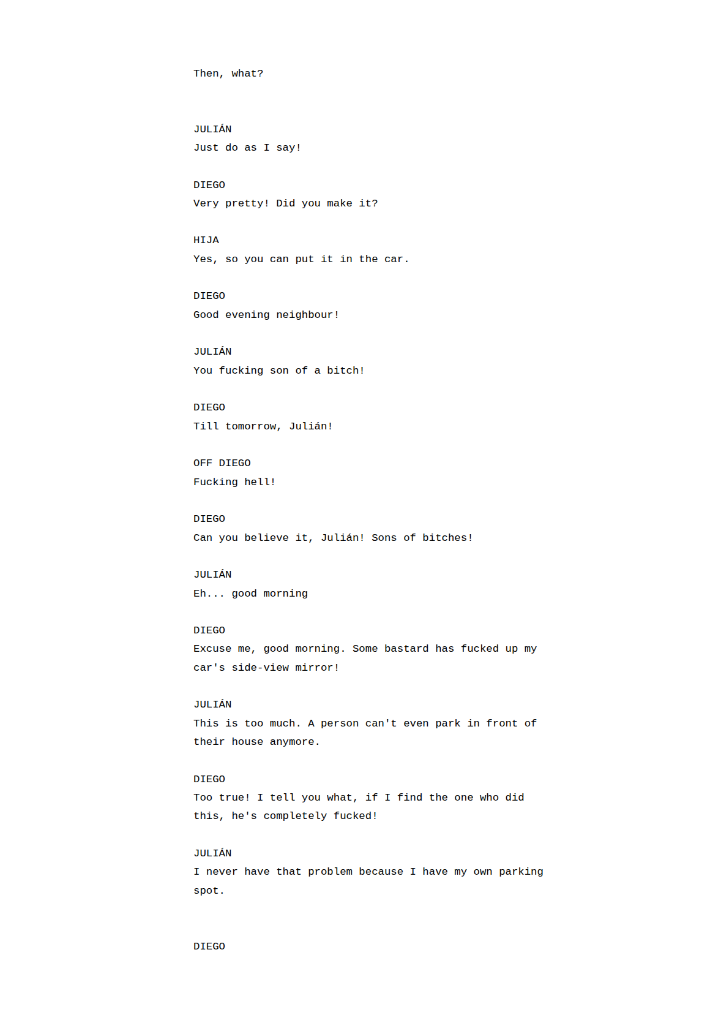Then, what?
JULIÁN
Just do as I say!
DIEGO
Very pretty! Did you make it?
HIJA
Yes, so you can put it in the car.
DIEGO
Good evening neighbour!
JULIÁN
You fucking son of a bitch!
DIEGO
Till tomorrow, Julián!
OFF DIEGO
Fucking hell!
DIEGO
Can you believe it, Julián! Sons of bitches!
JULIÁN
Eh... good morning
DIEGO
Excuse me, good morning. Some bastard has fucked up my car's side-view mirror!
JULIÁN
This is too much. A person can't even park in front of their house anymore.
DIEGO
Too true! I tell you what, if I find the one who did this, he's completely fucked!
JULIÁN
I never have that problem because I have my own parking spot.
DIEGO